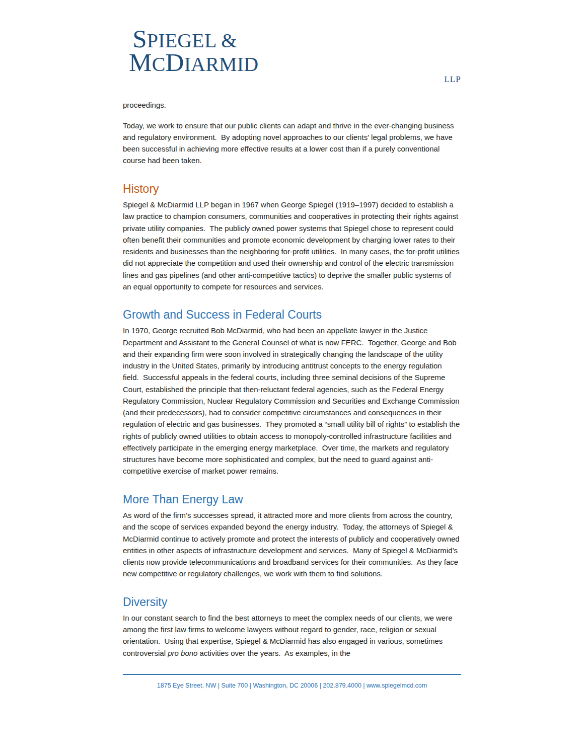SPIEGEL & MCDIARMID LLP
proceedings.
Today, we work to ensure that our public clients can adapt and thrive in the ever-changing business and regulatory environment. By adopting novel approaches to our clients’ legal problems, we have been successful in achieving more effective results at a lower cost than if a purely conventional course had been taken.
History
Spiegel & McDiarmid LLP began in 1967 when George Spiegel (1919–1997) decided to establish a law practice to champion consumers, communities and cooperatives in protecting their rights against private utility companies. The publicly owned power systems that Spiegel chose to represent could often benefit their communities and promote economic development by charging lower rates to their residents and businesses than the neighboring for-profit utilities. In many cases, the for-profit utilities did not appreciate the competition and used their ownership and control of the electric transmission lines and gas pipelines (and other anti-competitive tactics) to deprive the smaller public systems of an equal opportunity to compete for resources and services.
Growth and Success in Federal Courts
In 1970, George recruited Bob McDiarmid, who had been an appellate lawyer in the Justice Department and Assistant to the General Counsel of what is now FERC. Together, George and Bob and their expanding firm were soon involved in strategically changing the landscape of the utility industry in the United States, primarily by introducing antitrust concepts to the energy regulation field. Successful appeals in the federal courts, including three seminal decisions of the Supreme Court, established the principle that then-reluctant federal agencies, such as the Federal Energy Regulatory Commission, Nuclear Regulatory Commission and Securities and Exchange Commission (and their predecessors), had to consider competitive circumstances and consequences in their regulation of electric and gas businesses. They promoted a “small utility bill of rights” to establish the rights of publicly owned utilities to obtain access to monopoly-controlled infrastructure facilities and effectively participate in the emerging energy marketplace. Over time, the markets and regulatory structures have become more sophisticated and complex, but the need to guard against anti-competitive exercise of market power remains.
More Than Energy Law
As word of the firm’s successes spread, it attracted more and more clients from across the country, and the scope of services expanded beyond the energy industry. Today, the attorneys of Spiegel & McDiarmid continue to actively promote and protect the interests of publicly and cooperatively owned entities in other aspects of infrastructure development and services. Many of Spiegel & McDiarmid’s clients now provide telecommunications and broadband services for their communities. As they face new competitive or regulatory challenges, we work with them to find solutions.
Diversity
In our constant search to find the best attorneys to meet the complex needs of our clients, we were among the first law firms to welcome lawyers without regard to gender, race, religion or sexual orientation. Using that expertise, Spiegel & McDiarmid has also engaged in various, sometimes controversial pro bono activities over the years. As examples, in the
1875 Eye Street, NW | Suite 700 | Washington, DC 20006 | 202.879.4000 | www.spiegelmcd.com